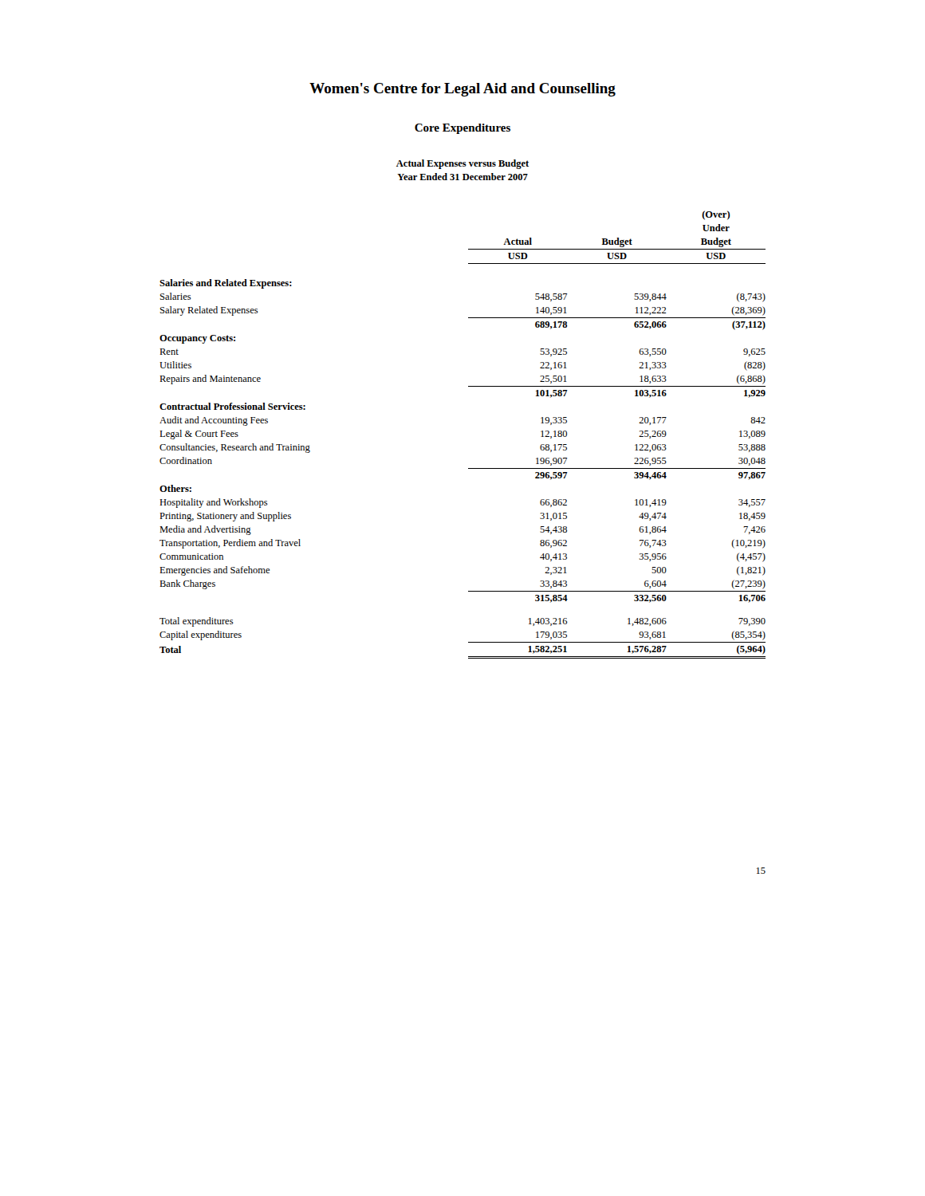Women's Centre for Legal Aid and Counselling
Core Expenditures
Actual Expenses versus Budget
Year Ended 31 December 2007
| | | | | (Over) |
| | | | | Under |
| | | Actual | Budget | Budget |
| | | USD | USD | USD |
| Salaries and Related Expenses: | | | | |
| Salaries | | 548,587 | 539,844 | (8,743) |
| Salary Related Expenses | | 140,591 | 112,222 | (28,369) |
| | | 689,178 | 652,066 | (37,112) |
| Occupancy Costs: | | | | |
| Rent | | 53,925 | 63,550 | 9,625 |
| Utilities | | 22,161 | 21,333 | (828) |
| Repairs and Maintenance | | 25,501 | 18,633 | (6,868) |
| | | 101,587 | 103,516 | 1,929 |
| Contractual Professional Services: | | | | |
| Audit and Accounting Fees | | 19,335 | 20,177 | 842 |
| Legal & Court Fees | | 12,180 | 25,269 | 13,089 |
| Consultancies, Research and Training | | 68,175 | 122,063 | 53,888 |
| Coordination | | 196,907 | 226,955 | 30,048 |
| | | 296,597 | 394,464 | 97,867 |
| Others: | | | | |
| Hospitality and Workshops | | 66,862 | 101,419 | 34,557 |
| Printing, Stationery and Supplies | | 31,015 | 49,474 | 18,459 |
| Media and Advertising | | 54,438 | 61,864 | 7,426 |
| Transportation, Perdiem and Travel | | 86,962 | 76,743 | (10,219) |
| Communication | | 40,413 | 35,956 | (4,457) |
| Emergencies and Safehome | | 2,321 | 500 | (1,821) |
| Bank Charges | | 33,843 | 6,604 | (27,239) |
| | | 315,854 | 332,560 | 16,706 |
| Total expenditures | | 1,403,216 | 1,482,606 | 79,390 |
| Capital expenditures | | 179,035 | 93,681 | (85,354) |
| Total | | 1,582,251 | 1,576,287 | (5,964) |
15